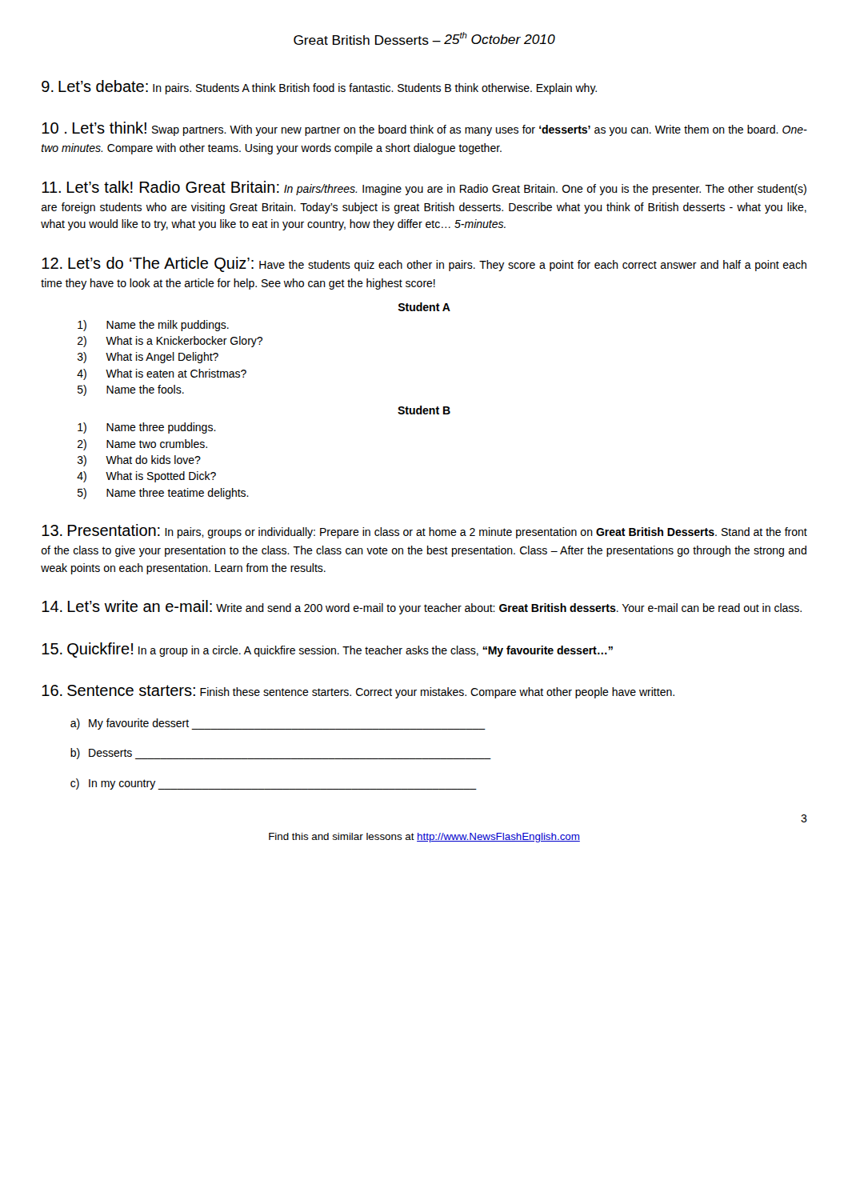Great British Desserts – 25th October 2010
9. Let’s debate: In pairs. Students A think British food is fantastic. Students B think otherwise. Explain why.
10 . Let’s think! Swap partners. With your new partner on the board think of as many uses for ‘desserts’ as you can. Write them on the board. One-two minutes. Compare with other teams. Using your words compile a short dialogue together.
11. Let’s talk! Radio Great Britain: In pairs/threes. Imagine you are in Radio Great Britain. One of you is the presenter. The other student(s) are foreign students who are visiting Great Britain. Today’s subject is great British desserts. Describe what you think of British desserts - what you like, what you would like to try, what you like to eat in your country, how they differ etc… 5-minutes.
12. Let’s do ‘The Article Quiz’: Have the students quiz each other in pairs. They score a point for each correct answer and half a point each time they have to look at the article for help. See who can get the highest score!
Student A
1) Name the milk puddings.
2) What is a Knickerbocker Glory?
3) What is Angel Delight?
4) What is eaten at Christmas?
5) Name the fools.
Student B
1) Name three puddings.
2) Name two crumbles.
3) What do kids love?
4) What is Spotted Dick?
5) Name three teatime delights.
13. Presentation: In pairs, groups or individually: Prepare in class or at home a 2 minute presentation on Great British Desserts. Stand at the front of the class to give your presentation to the class. The class can vote on the best presentation. Class – After the presentations go through the strong and weak points on each presentation. Learn from the results.
14. Let’s write an e-mail: Write and send a 200 word e-mail to your teacher about: Great British desserts. Your e-mail can be read out in class.
15. Quickfire! In a group in a circle. A quickfire session. The teacher asks the class, “My favourite dessert…”
16. Sentence starters: Finish these sentence starters. Correct your mistakes. Compare what other people have written.
a) My favourite dessert _______________________________________________
b) Desserts _________________________________________________________
c) In my country ___________________________________________________
3
Find this and similar lessons at http://www.NewsFlashEnglish.com